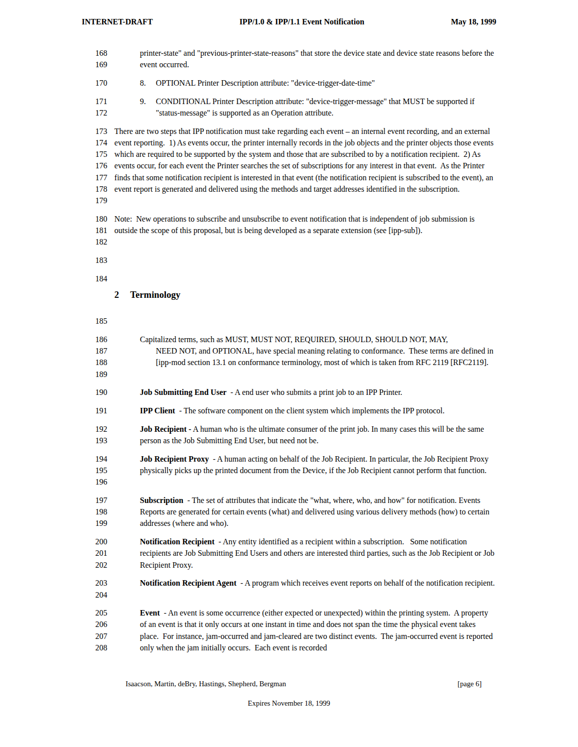INTERNET-DRAFT IPP/1.0 & IPP/1.1 Event Notification May 18, 1999
168169
printer-state" and "previous-printer-state-reasons" that store the device state and device state reasons before the event occurred.
170
8. OPTIONAL Printer Description attribute: "device-trigger-date-time"
171172
9. CONDITIONAL Printer Description attribute: "device-trigger-message" that MUST be supported if "status-message" is supported as an Operation attribute.
173174175176177178179
There are two steps that IPP notification must take regarding each event – an internal event recording, and an external event reporting. 1) As events occur, the printer internally records in the job objects and the printer objects those events which are required to be supported by the system and those that are subscribed to by a notification recipient. 2) As events occur, for each event the Printer searches the set of subscriptions for any interest in that event. As the Printer finds that some notification recipient is interested in that event (the notification recipient is subscribed to the event), an event report is generated and delivered using the methods and target addresses identified in the subscription.
180181182
Note: New operations to subscribe and unsubscribe to event notification that is independent of job submission is outside the scope of this proposal, but is being developed as a separate extension (see [ipp-sub]).
183
184
2 Terminology
185
186187188189
Capitalized terms, such as MUST, MUST NOT, REQUIRED, SHOULD, SHOULD NOT, MAY, NEED NOT, and OPTIONAL, have special meaning relating to conformance. These terms are defined in [ipp-mod section 13.1 on conformance terminology, most of which is taken from RFC 2119 [RFC2119].
190
Job Submitting End User - A end user who submits a print job to an IPP Printer.
191
IPP Client - The software component on the client system which implements the IPP protocol.
192193
Job Recipient - A human who is the ultimate consumer of the print job. In many cases this will be the same person as the Job Submitting End User, but need not be.
194195196
Job Recipient Proxy - A human acting on behalf of the Job Recipient. In particular, the Job Recipient Proxy physically picks up the printed document from the Device, if the Job Recipient cannot perform that function.
197198199
Subscription - The set of attributes that indicate the "what, where, who, and how" for notification. Events Reports are generated for certain events (what) and delivered using various delivery methods (how) to certain addresses (where and who).
200201202
Notification Recipient - Any entity identified as a recipient within a subscription. Some notification recipients are Job Submitting End Users and others are interested third parties, such as the Job Recipient or Job Recipient Proxy.
203204
Notification Recipient Agent - A program which receives event reports on behalf of the notification recipient.
205206207208
Event - An event is some occurrence (either expected or unexpected) within the printing system. A property of an event is that it only occurs at one instant in time and does not span the time the physical event takes place. For instance, jam-occurred and jam-cleared are two distinct events. The jam-occurred event is reported only when the jam initially occurs. Each event is recorded
Isaacson, Martin, deBry, Hastings, Shepherd, Bergman [page 6]
Expires November 18, 1999